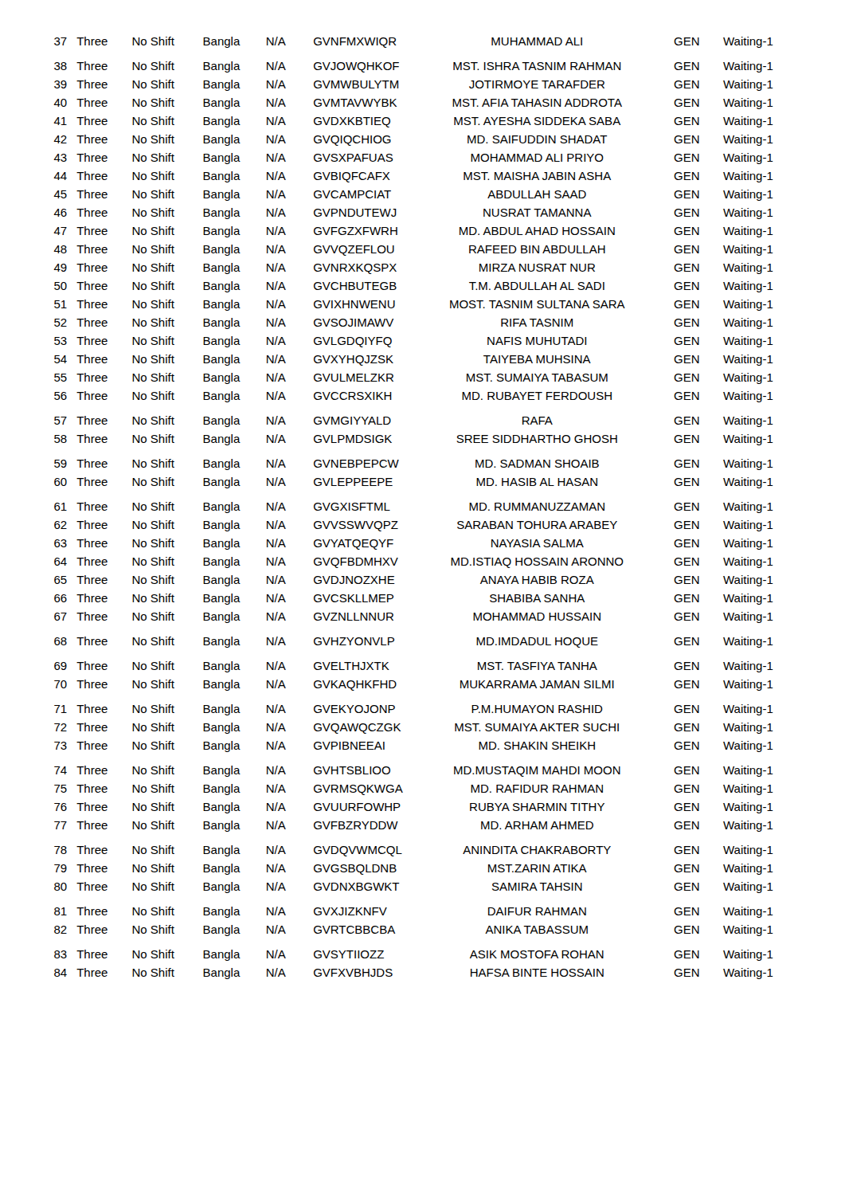| 37 | Three | No Shift | Bangla | N/A | GVNFMXWIQR | MUHAMMAD ALI | GEN | Waiting-1 |
| 38 | Three | No Shift | Bangla | N/A | GVJOWQHKOF | MST. ISHRA TASNIM RAHMAN | GEN | Waiting-1 |
| 39 | Three | No Shift | Bangla | N/A | GVMWBULYTM | JOTIRMOYE TARAFDER | GEN | Waiting-1 |
| 40 | Three | No Shift | Bangla | N/A | GVMTAVWYBK | MST. AFIA TAHASIN ADDROTA | GEN | Waiting-1 |
| 41 | Three | No Shift | Bangla | N/A | GVDXKBTIEQ | MST. AYESHA SIDDEKA SABA | GEN | Waiting-1 |
| 42 | Three | No Shift | Bangla | N/A | GVQIQCHIOG | MD. SAIFUDDIN SHADAT | GEN | Waiting-1 |
| 43 | Three | No Shift | Bangla | N/A | GVSXPAFUAS | MOHAMMAD ALI PRIYO | GEN | Waiting-1 |
| 44 | Three | No Shift | Bangla | N/A | GVBIQFCAFX | MST. MAISHA JABIN ASHA | GEN | Waiting-1 |
| 45 | Three | No Shift | Bangla | N/A | GVCAMPCIAT | ABDULLAH SAAD | GEN | Waiting-1 |
| 46 | Three | No Shift | Bangla | N/A | GVPNDUTEWJ | NUSRAT TAMANNA | GEN | Waiting-1 |
| 47 | Three | No Shift | Bangla | N/A | GVFGZXFWRH | MD. ABDUL AHAD HOSSAIN | GEN | Waiting-1 |
| 48 | Three | No Shift | Bangla | N/A | GVVQZEFLOU | RAFEED BIN ABDULLAH | GEN | Waiting-1 |
| 49 | Three | No Shift | Bangla | N/A | GVNRXKQSPX | MIRZA NUSRAT NUR | GEN | Waiting-1 |
| 50 | Three | No Shift | Bangla | N/A | GVCHBUTEGB | T.M. ABDULLAH AL SADI | GEN | Waiting-1 |
| 51 | Three | No Shift | Bangla | N/A | GVIXHNWENU | MOST. TASNIM SULTANA SARA | GEN | Waiting-1 |
| 52 | Three | No Shift | Bangla | N/A | GVSOJIMAWV | RIFA TASNIM | GEN | Waiting-1 |
| 53 | Three | No Shift | Bangla | N/A | GVLGDQIYFQ | NAFIS MUHUTADI | GEN | Waiting-1 |
| 54 | Three | No Shift | Bangla | N/A | GVXYHQJZSK | TAIYEBA MUHSINA | GEN | Waiting-1 |
| 55 | Three | No Shift | Bangla | N/A | GVULMELZKR | MST. SUMAIYA TABASUM | GEN | Waiting-1 |
| 56 | Three | No Shift | Bangla | N/A | GVCCRSXIKH | MD. RUBAYET FERDOUSH | GEN | Waiting-1 |
| 57 | Three | No Shift | Bangla | N/A | GVMGIYYALD | RAFA | GEN | Waiting-1 |
| 58 | Three | No Shift | Bangla | N/A | GVLPMDSIGK | SREE SIDDHARTHO GHOSH | GEN | Waiting-1 |
| 59 | Three | No Shift | Bangla | N/A | GVNEBPEPCW | MD. SADMAN SHOAIB | GEN | Waiting-1 |
| 60 | Three | No Shift | Bangla | N/A | GVLEPPEEPE | MD. HASIB AL HASAN | GEN | Waiting-1 |
| 61 | Three | No Shift | Bangla | N/A | GVGXISFTML | MD. RUMMANUZZAMAN | GEN | Waiting-1 |
| 62 | Three | No Shift | Bangla | N/A | GVVSSWVQPZ | SARABAN TOHURA ARABEY | GEN | Waiting-1 |
| 63 | Three | No Shift | Bangla | N/A | GVYATQEQYF | NAYASIA SALMA | GEN | Waiting-1 |
| 64 | Three | No Shift | Bangla | N/A | GVQFBDMHXV | MD.ISTIAQ HOSSAIN ARONNO | GEN | Waiting-1 |
| 65 | Three | No Shift | Bangla | N/A | GVDJNOZXHE | ANAYA HABIB ROZA | GEN | Waiting-1 |
| 66 | Three | No Shift | Bangla | N/A | GVCSKLLMEP | SHABIBA SANHA | GEN | Waiting-1 |
| 67 | Three | No Shift | Bangla | N/A | GVZNLLNNUR | MOHAMMAD HUSSAIN | GEN | Waiting-1 |
| 68 | Three | No Shift | Bangla | N/A | GVHZYONVLP | MD.IMDADUL HOQUE | GEN | Waiting-1 |
| 69 | Three | No Shift | Bangla | N/A | GVELTHJXTK | MST. TASFIYA TANHA | GEN | Waiting-1 |
| 70 | Three | No Shift | Bangla | N/A | GVKAQHKFHD | MUKARRAMA JAMAN SILMI | GEN | Waiting-1 |
| 71 | Three | No Shift | Bangla | N/A | GVEKYOJONP | P.M.HUMAYON RASHID | GEN | Waiting-1 |
| 72 | Three | No Shift | Bangla | N/A | GVQAWQCZGK | MST. SUMAIYA AKTER SUCHI | GEN | Waiting-1 |
| 73 | Three | No Shift | Bangla | N/A | GVPIBNEEAI | MD. SHAKIN SHEIKH | GEN | Waiting-1 |
| 74 | Three | No Shift | Bangla | N/A | GVHTSBLIOO | MD.MUSTAQIM MAHDI MOON | GEN | Waiting-1 |
| 75 | Three | No Shift | Bangla | N/A | GVRMSQKWGA | MD. RAFIDUR RAHMAN | GEN | Waiting-1 |
| 76 | Three | No Shift | Bangla | N/A | GVUURFOWHP | RUBYA SHARMIN TITHY | GEN | Waiting-1 |
| 77 | Three | No Shift | Bangla | N/A | GVFBZRYDDW | MD. ARHAM AHMED | GEN | Waiting-1 |
| 78 | Three | No Shift | Bangla | N/A | GVDQVWMCQL | ANINDITA CHAKRABORTY | GEN | Waiting-1 |
| 79 | Three | No Shift | Bangla | N/A | GVGSBQLDNB | MST.ZARIN ATIKA | GEN | Waiting-1 |
| 80 | Three | No Shift | Bangla | N/A | GVDNXBGWKT | SAMIRA TAHSIN | GEN | Waiting-1 |
| 81 | Three | No Shift | Bangla | N/A | GVXJIZKNFV | DAIFUR RAHMAN | GEN | Waiting-1 |
| 82 | Three | No Shift | Bangla | N/A | GVRTCBBCBA | ANIKA TABASSUM | GEN | Waiting-1 |
| 83 | Three | No Shift | Bangla | N/A | GVSYTIIOZZ | ASIK MOSTOFA ROHAN | GEN | Waiting-1 |
| 84 | Three | No Shift | Bangla | N/A | GVFXVBHJDS | HAFSA BINTE HOSSAIN | GEN | Waiting-1 |